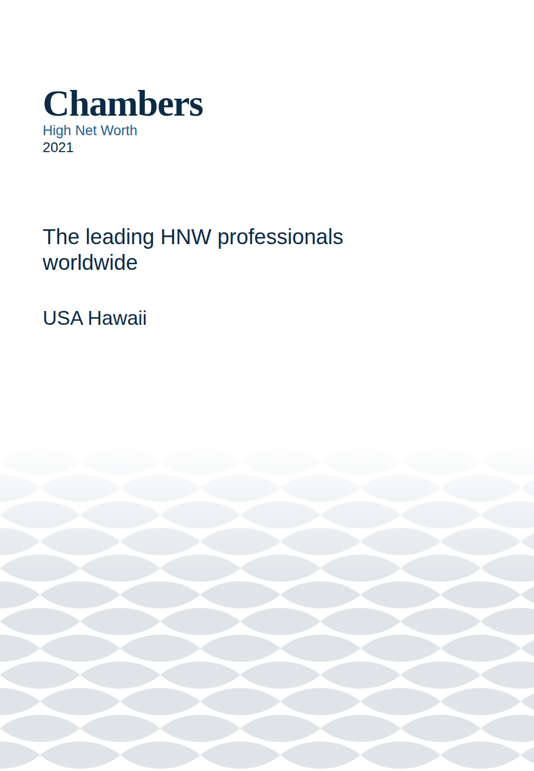Chambers
High Net Worth
2021
The leading HNW professionals worldwide
USA Hawaii